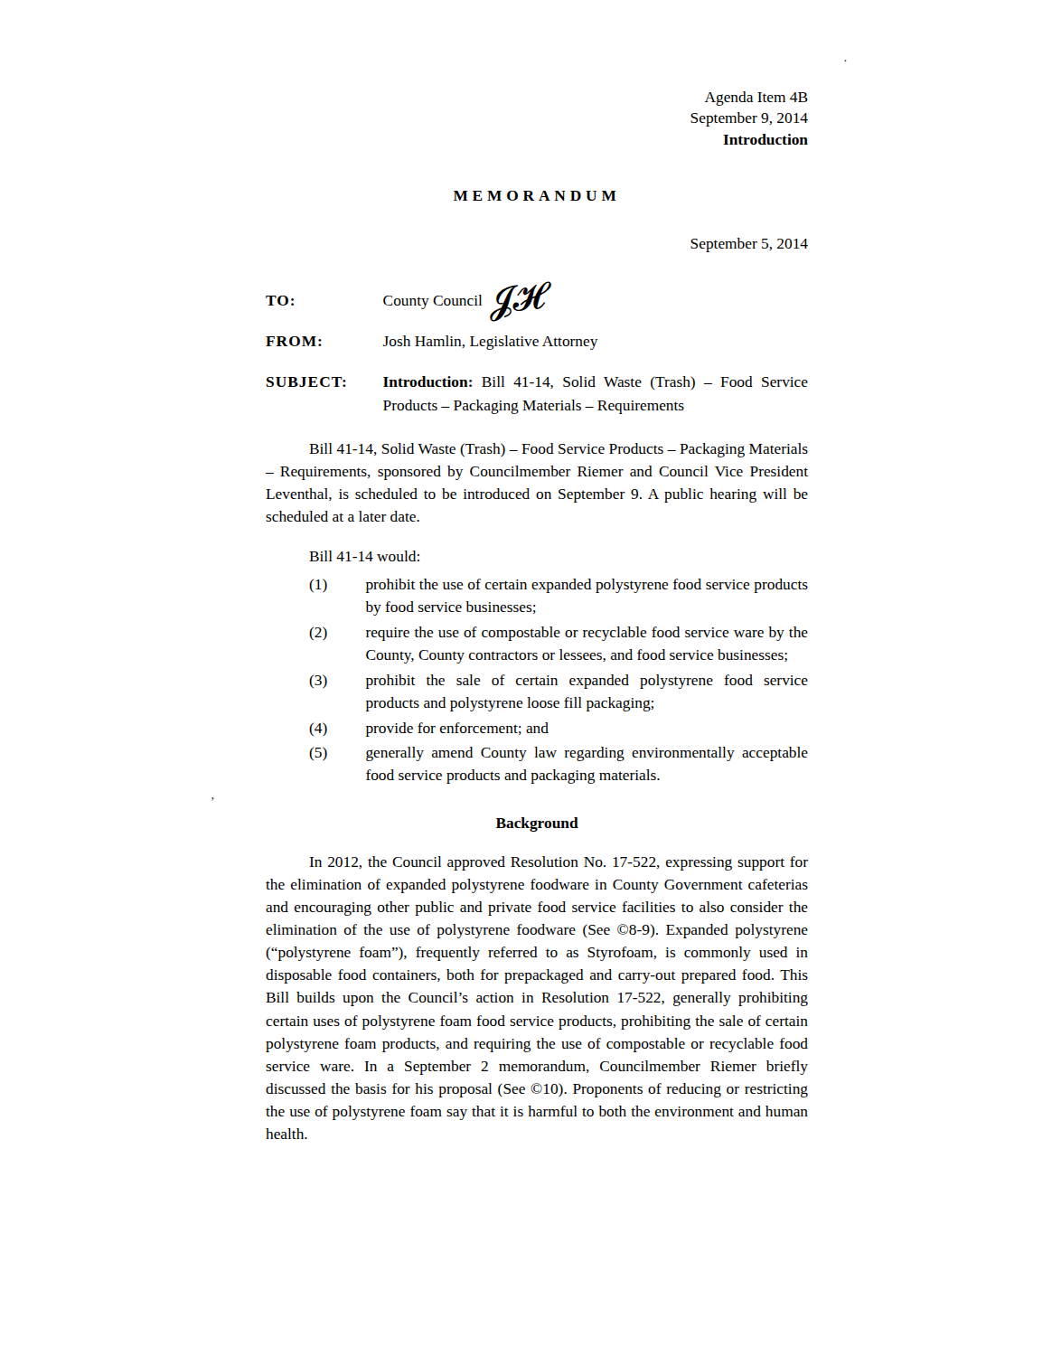.
Agenda Item 4B
September 9, 2014
Introduction
MEMORANDUM
September 5, 2014
| TO: | County Council |
| FROM: | Josh Hamlin, Legislative Attorney 𝓙𝓗 |
| SUBJECT: | Introduction: Bill 41-14, Solid Waste (Trash) – Food Service Products – Packaging Materials – Requirements |
Bill 41-14, Solid Waste (Trash) – Food Service Products – Packaging Materials – Requirements, sponsored by Councilmember Riemer and Council Vice President Leventhal, is scheduled to be introduced on September 9. A public hearing will be scheduled at a later date.
Bill 41-14 would:
(1) prohibit the use of certain expanded polystyrene food service products by food service businesses;
(2) require the use of compostable or recyclable food service ware by the County, County contractors or lessees, and food service businesses;
(3) prohibit the sale of certain expanded polystyrene food service products and polystyrene loose fill packaging;
(4) provide for enforcement; and
(5) generally amend County law regarding environmentally acceptable food service products and packaging materials.
Background
,
In 2012, the Council approved Resolution No. 17-522, expressing support for the elimination of expanded polystyrene foodware in County Government cafeterias and encouraging other public and private food service facilities to also consider the elimination of the use of polystyrene foodware (See ©8-9). Expanded polystyrene (“polystyrene foam”), frequently referred to as Styrofoam, is commonly used in disposable food containers, both for prepackaged and carry-out prepared food. This Bill builds upon the Council’s action in Resolution 17-522, generally prohibiting certain uses of polystyrene foam food service products, prohibiting the sale of certain polystyrene foam products, and requiring the use of compostable or recyclable food service ware. In a September 2 memorandum, Councilmember Riemer briefly discussed the basis for his proposal (See ©10). Proponents of reducing or restricting the use of polystyrene foam say that it is harmful to both the environment and human health.